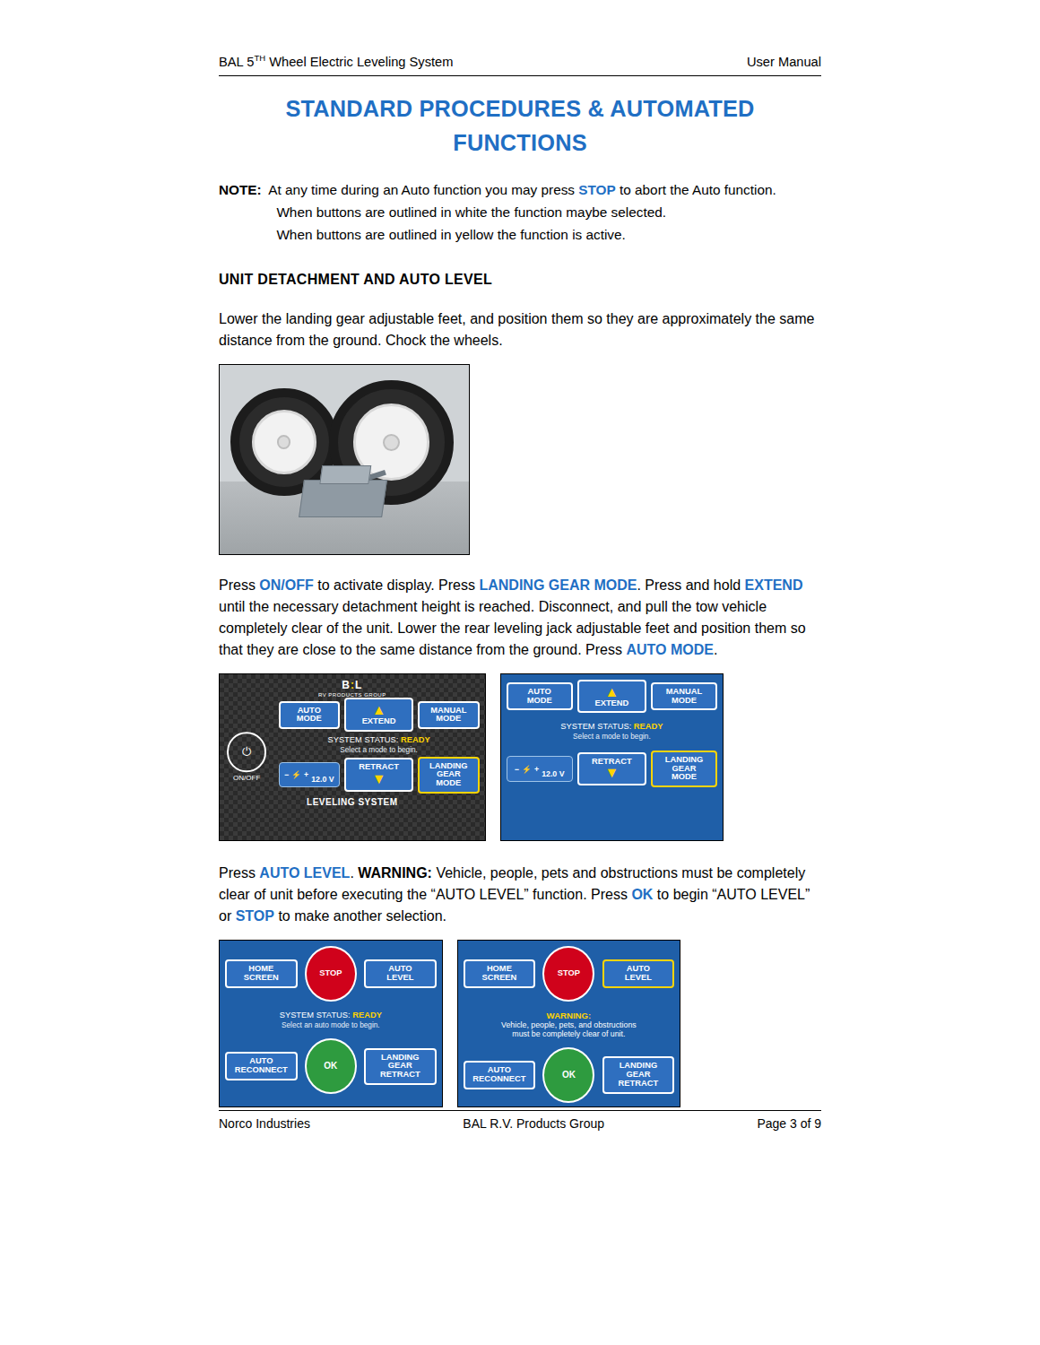BAL 5TH Wheel Electric Leveling System
User Manual
STANDARD PROCEDURES & AUTOMATED FUNCTIONS
NOTE: At any time during an Auto function you may press STOP to abort the Auto function.
When buttons are outlined in white the function maybe selected.
When buttons are outlined in yellow the function is active.
UNIT DETACHMENT AND AUTO LEVEL
Lower the landing gear adjustable feet, and position them so they are approximately the same distance from the ground. Chock the wheels.
Press ON/OFF to activate display. Press LANDING GEAR MODE. Press and hold EXTEND until the necessary detachment height is reached. Disconnect, and pull the tow vehicle completely clear of the unit. Lower the rear leveling jack adjustable feet and position them so that they are close to the same distance from the ground. Press AUTO MODE.
B: LRV PRODUCTS GROUP
⏻
ON/OFF
AUTO
MODE
▲
EXTEND
MANUAL
MODE
SYSTEM STATUS: READY
Select a mode to begin.
−⚡+
12.0 V
RETRACT
▼
LANDING
GEAR
MODE
LEVELING SYSTEM
AUTO
MODE
▲
EXTEND
MANUAL
MODE
SYSTEM STATUS: READY
Select a mode to begin.
−⚡+
12.0 V
RETRACT
▼
LANDING
GEAR
MODE
Press AUTO LEVEL. WARNING: Vehicle, people, pets and obstructions must be completely clear of unit before executing the “AUTO LEVEL” function. Press OK to begin “AUTO LEVEL” or STOP to make another selection.
HOME
SCREEN
STOP
AUTO
LEVEL
SYSTEM STATUS: READY
Select an auto mode to begin.
AUTO
RECONNECT
OK
LANDING
GEAR
RETRACT
HOME
SCREEN
STOP
AUTO
LEVEL
WARNING:
Vehicle, people, pets, and obstructions
must be completely clear of unit.
AUTO
RECONNECT
OK
LANDING
GEAR
RETRACT
Norco Industries
BAL R.V. Products Group
Page 3 of 9